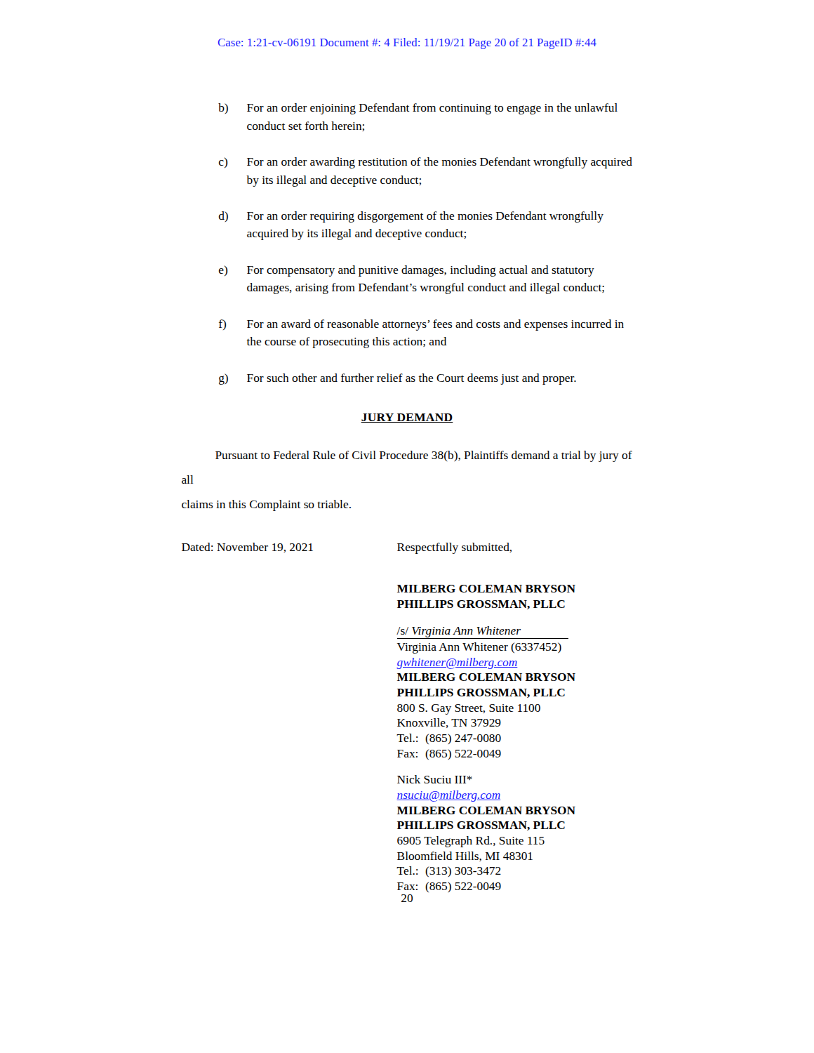Case: 1:21-cv-06191 Document #: 4 Filed: 11/19/21 Page 20 of 21 PageID #:44
b) For an order enjoining Defendant from continuing to engage in the unlawful conduct set forth herein;
c) For an order awarding restitution of the monies Defendant wrongfully acquired by its illegal and deceptive conduct;
d) For an order requiring disgorgement of the monies Defendant wrongfully acquired by its illegal and deceptive conduct;
e) For compensatory and punitive damages, including actual and statutory damages, arising from Defendant’s wrongful conduct and illegal conduct;
f) For an award of reasonable attorneys’ fees and costs and expenses incurred in the course of prosecuting this action; and
g) For such other and further relief as the Court deems just and proper.
JURY DEMAND
Pursuant to Federal Rule of Civil Procedure 38(b), Plaintiffs demand a trial by jury of all
claims in this Complaint so triable.
Dated: November 19, 2021
Respectfully submitted,
MILBERG COLEMAN BRYSON
PHILLIPS GROSSMAN, PLLC
/s/ Virginia Ann Whitener
Virginia Ann Whitener (6337452)
gwhitener@milberg.com
MILBERG COLEMAN BRYSON
PHILLIPS GROSSMAN, PLLC
800 S. Gay Street, Suite 1100
Knoxville, TN 37929
Tel.:(865) 247-0080
Fax:(865) 522-0049
Nick Suciu III*
nsuciu@milberg.com
MILBERG COLEMAN BRYSON
PHILLIPS GROSSMAN, PLLC
6905 Telegraph Rd., Suite 115
Bloomfield Hills, MI 48301
Tel.:(313) 303-3472
Fax:(865) 522-0049
20